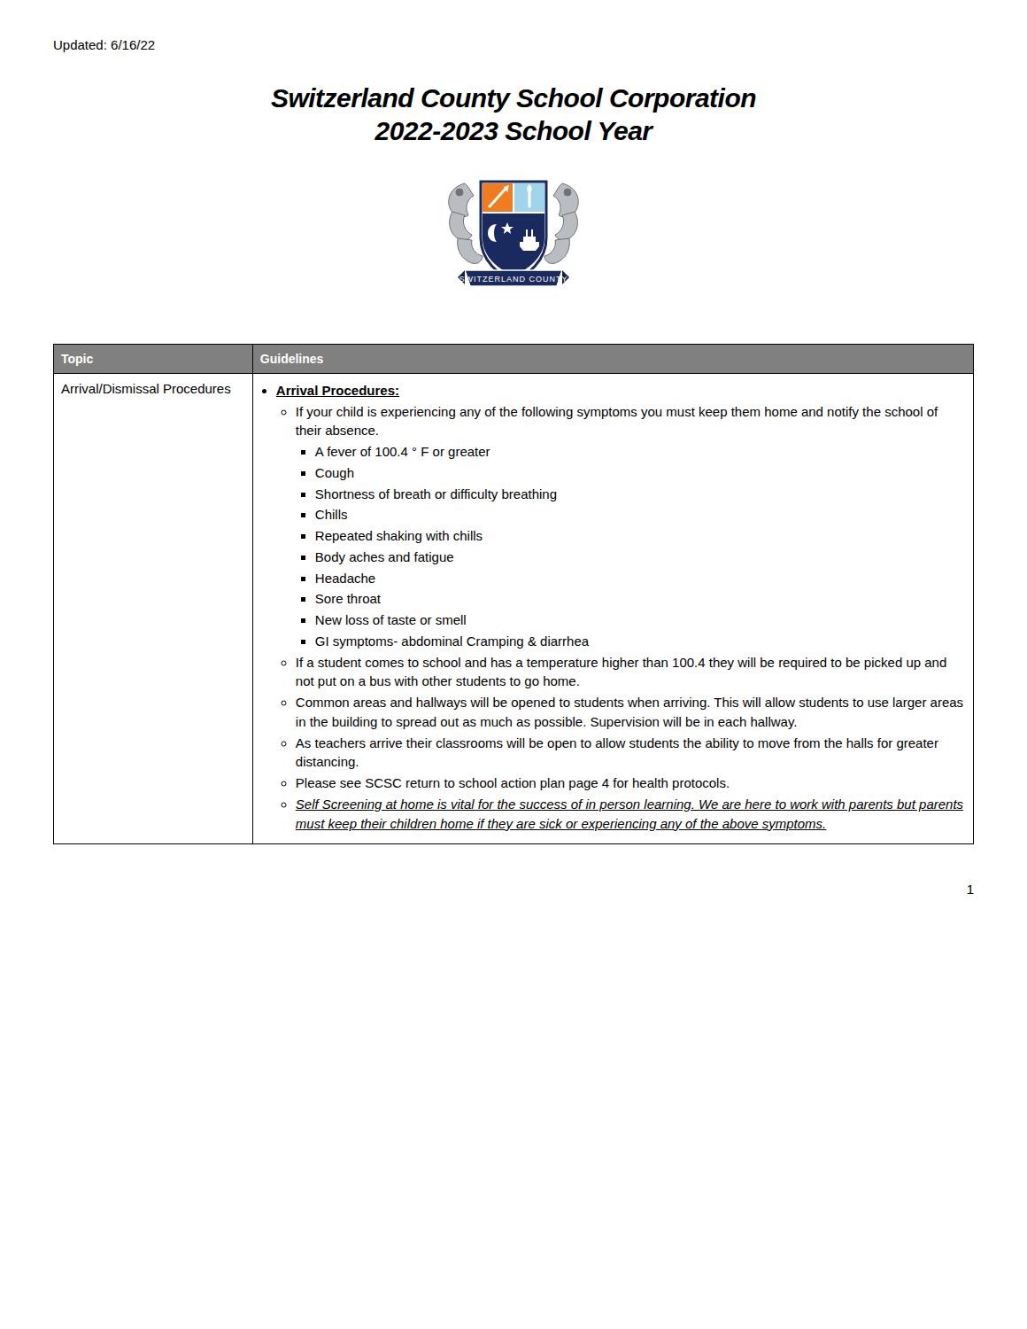Updated: 6/16/22
Switzerland County School Corporation
2022-2023 School Year
SWITZERLAND COUNTY
| Topic | Guidelines |
| --- | --- |
| Arrival/Dismissal Procedures | Arrival Procedures: If your child is experiencing any of the following symptoms you must keep them home and notify the school of their absence. A fever of 100.4 ° F or greater Cough Shortness of breath or difficulty breathing Chills Repeated shaking with chills Body aches and fatigue Headache Sore throat New loss of taste or smell GI symptoms- abdominal Cramping & diarrhea If a student comes to school and has a temperature higher than 100.4 they will be required to be picked up and not put on a bus with other students to go home. Common areas and hallways will be opened to students when arriving. This will allow students to use larger areas in the building to spread out as much as possible. Supervision will be in each hallway. As teachers arrive their classrooms will be open to allow students the ability to move from the halls for greater distancing. Please see SCSC return to school action plan page 4 for health protocols. Self Screening at home is vital for the success of in person learning. We are here to work with parents but parents must keep their children home if they are sick or experiencing any of the above symptoms. |
1